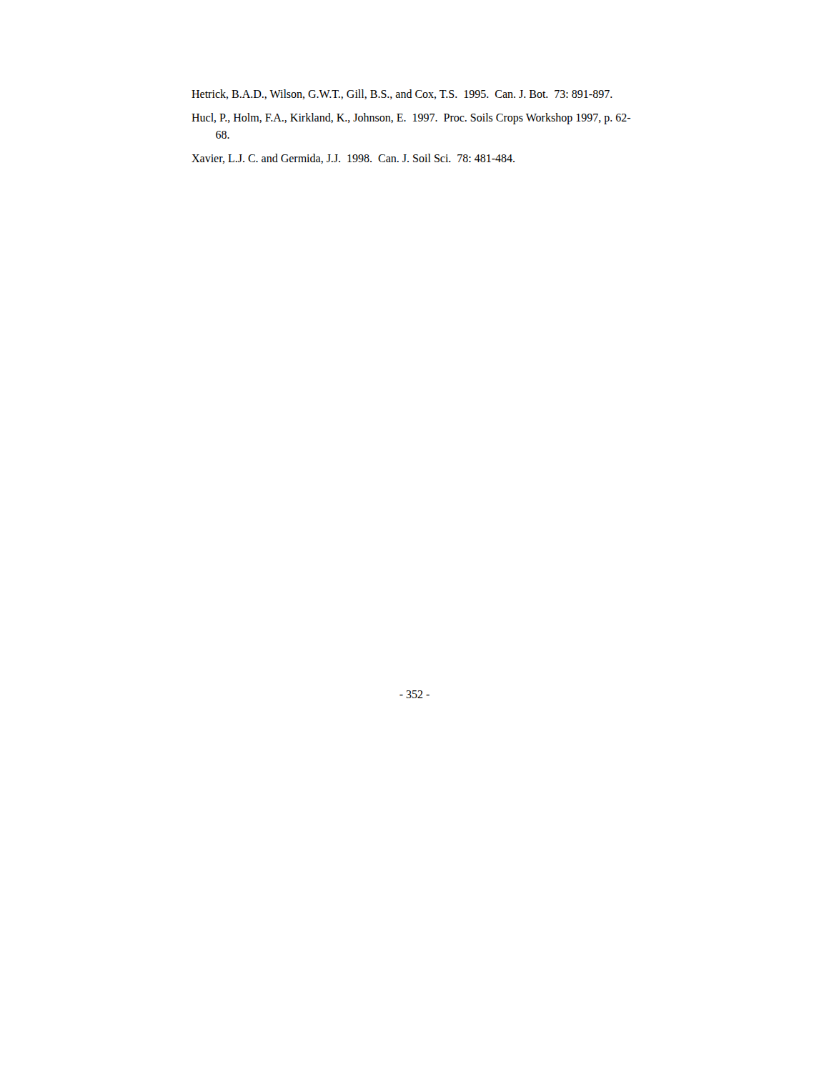Hetrick, B.A.D., Wilson, G.W.T., Gill, B.S., and Cox, T.S. 1995. Can. J. Bot. 73: 891-897.
Hucl, P., Holm, F.A., Kirkland, K., Johnson, E. 1997. Proc. Soils Crops Workshop 1997, p. 62-68.
Xavier, L.J. C. and Germida, J.J. 1998. Can. J. Soil Sci. 78: 481-484.
- 352 -